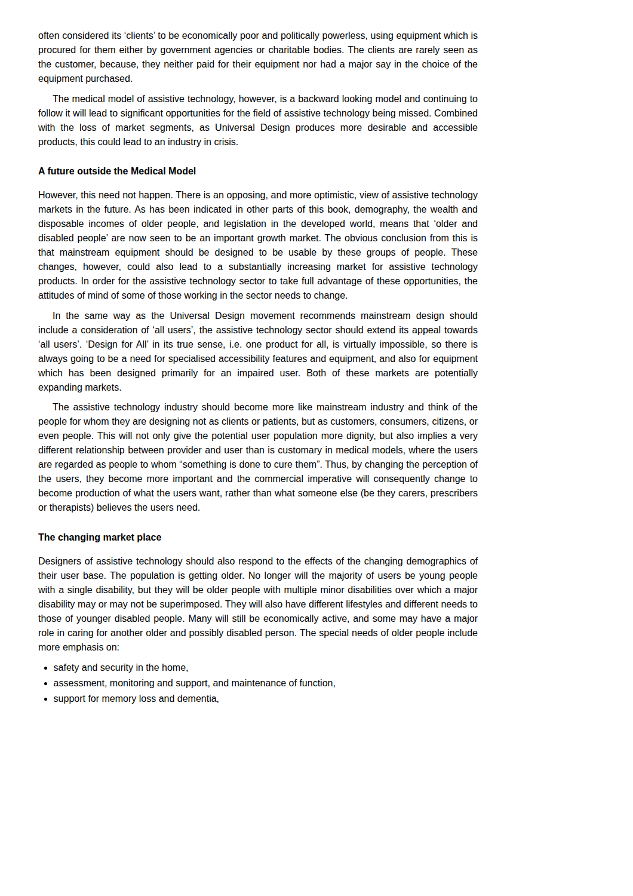often considered its ‘clients’ to be economically poor and politically powerless, using equipment which is procured for them either by government agencies or charitable bodies. The clients are rarely seen as the customer, because, they neither paid for their equipment nor had a major say in the choice of the equipment purchased.
The medical model of assistive technology, however, is a backward looking model and continuing to follow it will lead to significant opportunities for the field of assistive technology being missed. Combined with the loss of market segments, as Universal Design produces more desirable and accessible products, this could lead to an industry in crisis.
A future outside the Medical Model
However, this need not happen. There is an opposing, and more optimistic, view of assistive technology markets in the future. As has been indicated in other parts of this book, demography, the wealth and disposable incomes of older people, and legislation in the developed world, means that ‘older and disabled people’ are now seen to be an important growth market. The obvious conclusion from this is that mainstream equipment should be designed to be usable by these groups of people. These changes, however, could also lead to a substantially increasing market for assistive technology products. In order for the assistive technology sector to take full advantage of these opportunities, the attitudes of mind of some of those working in the sector needs to change.
In the same way as the Universal Design movement recommends mainstream design should include a consideration of ‘all users’, the assistive technology sector should extend its appeal towards ‘all users’. ‘Design for All’ in its true sense, i.e. one product for all, is virtually impossible, so there is always going to be a need for specialised accessibility features and equipment, and also for equipment which has been designed primarily for an impaired user. Both of these markets are potentially expanding markets.
The assistive technology industry should become more like mainstream industry and think of the people for whom they are designing not as clients or patients, but as customers, consumers, citizens, or even people. This will not only give the potential user population more dignity, but also implies a very different relationship between provider and user than is customary in medical models, where the users are regarded as people to whom “something is done to cure them”. Thus, by changing the perception of the users, they become more important and the commercial imperative will consequently change to become production of what the users want, rather than what someone else (be they carers, prescribers or therapists) believes the users need.
The changing market place
Designers of assistive technology should also respond to the effects of the changing demographics of their user base. The population is getting older. No longer will the majority of users be young people with a single disability, but they will be older people with multiple minor disabilities over which a major disability may or may not be superimposed. They will also have different lifestyles and different needs to those of younger disabled people. Many will still be economically active, and some may have a major role in caring for another older and possibly disabled person. The special needs of older people include more emphasis on:
safety and security in the home,
assessment, monitoring and support, and maintenance of function,
support for memory loss and dementia,